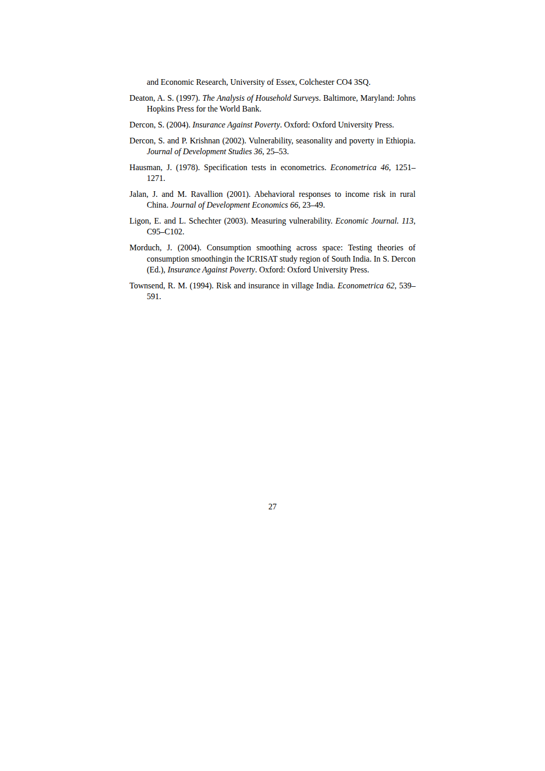and Economic Research, University of Essex, Colchester CO4 3SQ.
Deaton, A. S. (1997). The Analysis of Household Surveys. Baltimore, Maryland: Johns Hopkins Press for the World Bank.
Dercon, S. (2004). Insurance Against Poverty. Oxford: Oxford University Press.
Dercon, S. and P. Krishnan (2002). Vulnerability, seasonality and poverty in Ethiopia. Journal of Development Studies 36, 25–53.
Hausman, J. (1978). Specification tests in econometrics. Econometrica 46, 1251–1271.
Jalan, J. and M. Ravallion (2001). Abehavioral responses to income risk in rural China. Journal of Development Economics 66, 23–49.
Ligon, E. and L. Schechter (2003). Measuring vulnerability. Economic Journal. 113, C95–C102.
Morduch, J. (2004). Consumption smoothing across space: Testing theories of consumption smoothingin the ICRISAT study region of South India. In S. Dercon (Ed.), Insurance Against Poverty. Oxford: Oxford University Press.
Townsend, R. M. (1994). Risk and insurance in village India. Econometrica 62, 539–591.
27